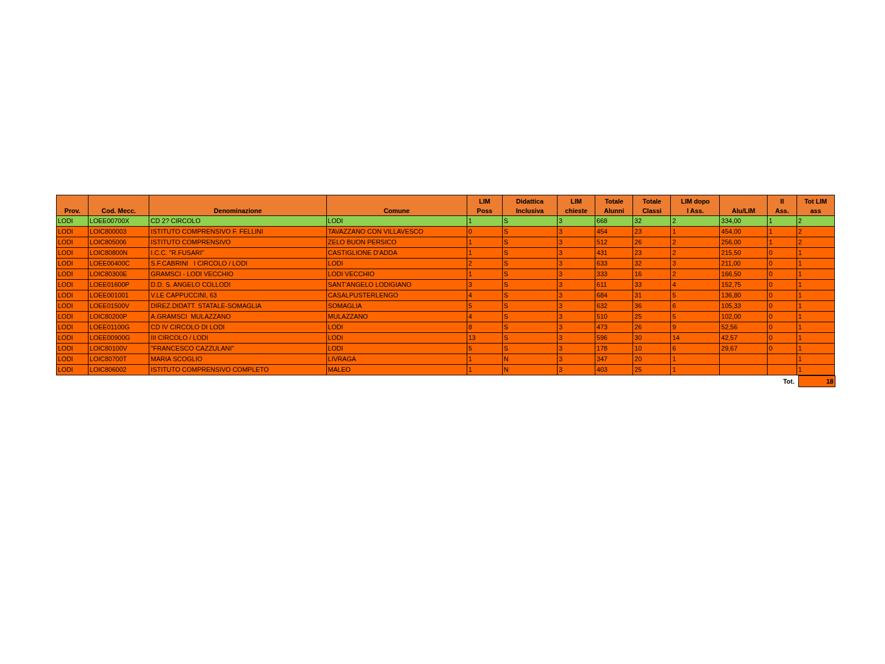| Prov. | Cod. Mecc. | Denominazione | Comune | LIM Poss | Didattica Inclusiva | LIM chieste | Totale Alunni | Totale Classi | LIM dopo I Ass. | Alu/LIM | II Ass. | Tot LIM ass |
| --- | --- | --- | --- | --- | --- | --- | --- | --- | --- | --- | --- | --- |
| LODI | LOEE00700X | CD 2? CIRCOLO | LODI | 1 | S | 3 | 668 | 32 | 2 | 334,00 | 1 | 2 |
| LODI | LOIC800003 | ISTITUTO COMPRENSIVO F. FELLINI | TAVAZZANO CON VILLAVESCO | 0 | S | 3 | 454 | 23 | 1 | 454,00 | 1 | 2 |
| LODI | LOIC805006 | ISTITUTO COMPRENSIVO | ZELO BUON PERSICO | 1 | S | 3 | 512 | 26 | 2 | 256,00 | 1 | 2 |
| LODI | LOIC80800N | I.C.C. "R.FUSARI" | CASTIGLIONE D'ADDA | 1 | S | 3 | 431 | 23 | 2 | 215,50 | 0 | 1 |
| LODI | LOEE00400C | S.F.CABRINI I CIRCOLO / LODI | LODI | 2 | S | 3 | 633 | 32 | 3 | 211,00 | 0 | 1 |
| LODI | LOIC80300E | GRAMSCI - LODI VECCHIO | LODI VECCHIO | 1 | S | 3 | 333 | 16 | 2 | 166,50 | 0 | 1 |
| LODI | LOEE01600P | D.D. S. ANGELO COLLODI | SANT'ANGELO LODIGIANO | 3 | S | 3 | 611 | 33 | 4 | 152,75 | 0 | 1 |
| LODI | LOEE001001 | V.LE CAPPUCCINI, 63 | CASALPUSTERLENGO | 4 | S | 3 | 684 | 31 | 5 | 136,80 | 0 | 1 |
| LODI | LOEE01500V | DIREZ.DIDATT. STATALE-SOMAGLIA | SOMAGLIA | 5 | S | 3 | 632 | 36 | 6 | 105,33 | 0 | 1 |
| LODI | LOIC80200P | A.GRAMSCI MULAZZANO | MULAZZANO | 4 | S | 3 | 510 | 25 | 5 | 102,00 | 0 | 1 |
| LODI | LOEE01100G | CD IV CIRCOLO DI LODI | LODI | 8 | S | 3 | 473 | 26 | 9 | 52,56 | 0 | 1 |
| LODI | LOEE00900G | III CIRCOLO / LODI | LODI | 13 | S | 3 | 596 | 30 | 14 | 42,57 | 0 | 1 |
| LODI | LOIC80100V | "FRANCESCO CAZZULANI" | LODI | 5 | S | 3 | 178 | 10 | 6 | 29,67 | 0 | 1 |
| LODI | LOIC80700T | MARIA SCOGLIO | LIVRAGA | 1 | N | 3 | 347 | 20 | 1 | | | 1 |
| LODI | LOIC806002 | ISTITUTO COMPRENSIVO COMPLETO | MALEO | 1 | N | 3 | 403 | 25 | 1 | | | 1 |
| | Tot. | 18 |